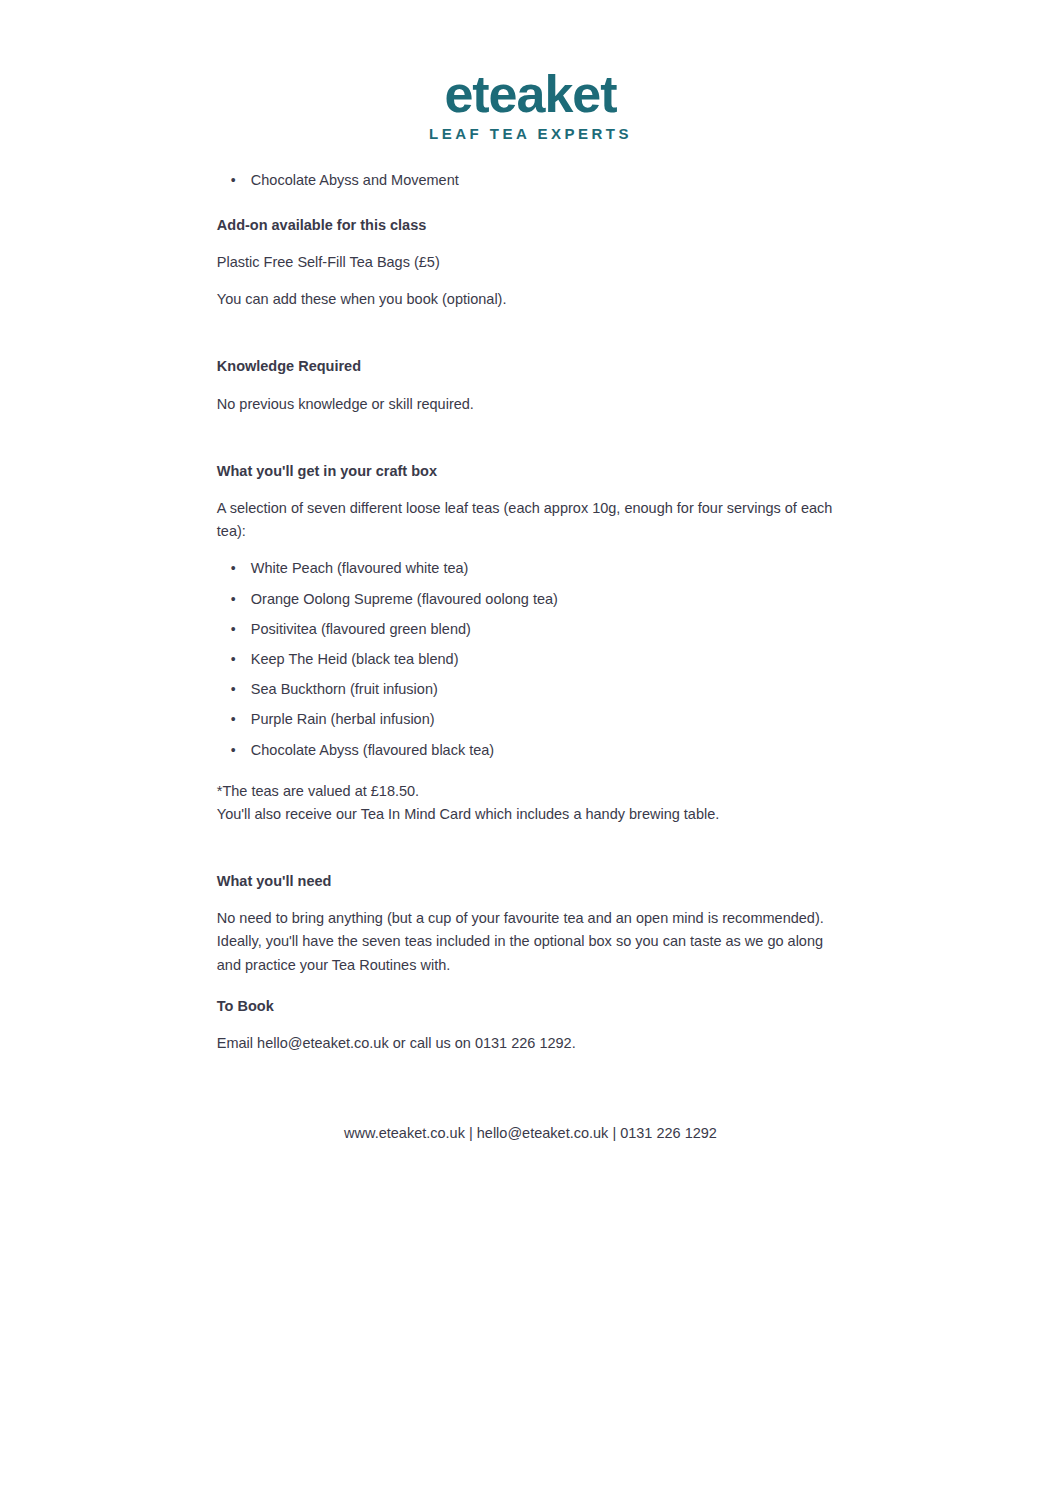eteaket
LEAF TEA EXPERTS
Chocolate Abyss and Movement
Add-on available for this class
Plastic Free Self-Fill Tea Bags (£5)
You can add these when you book (optional).
Knowledge Required
No previous knowledge or skill required.
What you'll get in your craft box
A selection of seven different loose leaf teas (each approx 10g, enough for four servings of each tea):
White Peach (flavoured white tea)
Orange Oolong Supreme (flavoured oolong tea)
Positivitea (flavoured green blend)
Keep The Heid (black tea blend)
Sea Buckthorn (fruit infusion)
Purple Rain (herbal infusion)
Chocolate Abyss (flavoured black tea)
*The teas are valued at £18.50.
You'll also receive our Tea In Mind Card which includes a handy brewing table.
What you'll need
No need to bring anything (but a cup of your favourite tea and an open mind is recommended). Ideally, you'll have the seven teas included in the optional box so you can taste as we go along and practice your Tea Routines with.
To Book
Email hello@eteaket.co.uk or call us on 0131 226 1292.
www.eteaket.co.uk | hello@eteaket.co.uk | 0131 226 1292